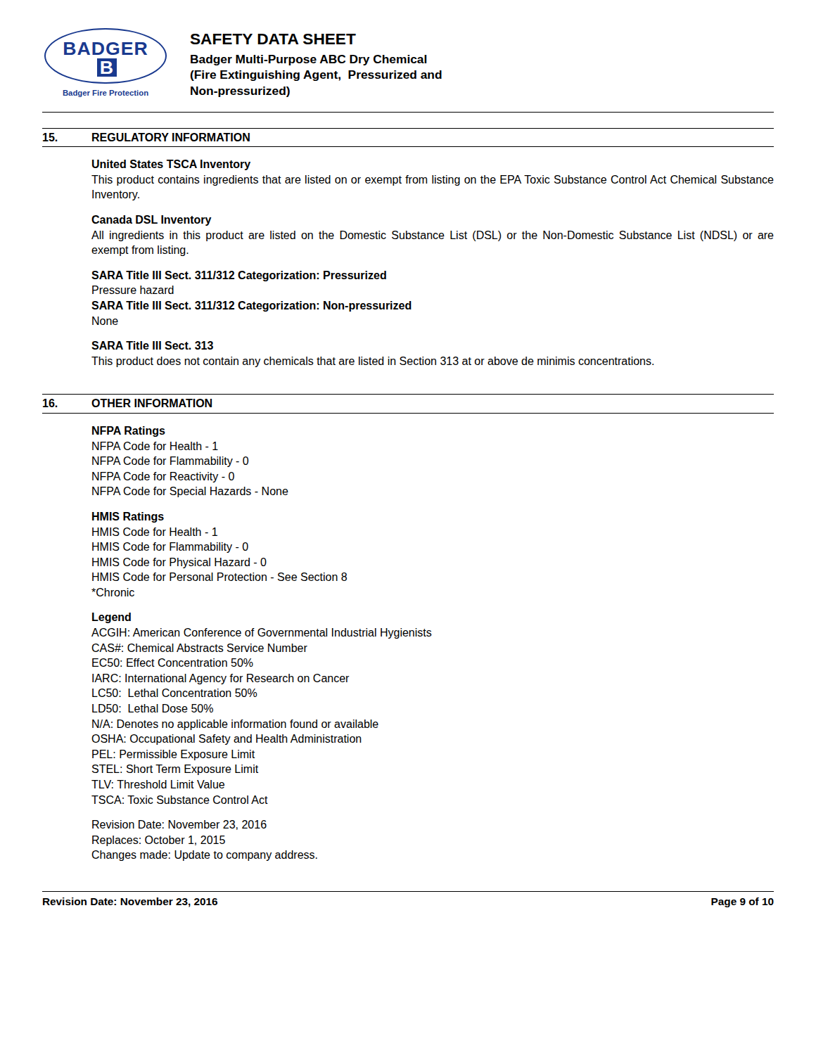BADGERB
Badger Fire Protection
SAFETY DATA SHEET
Badger Multi-Purpose ABC Dry Chemical
(Fire Extinguishing Agent, Pressurized and
Non-pressurized)
15. REGULATORY INFORMATION
United States TSCA Inventory
This product contains ingredients that are listed on or exempt from listing on the EPA Toxic Substance Control Act Chemical Substance Inventory.
Canada DSL Inventory
All ingredients in this product are listed on the Domestic Substance List (DSL) or the Non-Domestic Substance List (NDSL) or are exempt from listing.
SARA Title III Sect. 311/312 Categorization: Pressurized
Pressure hazard
SARA Title III Sect. 311/312 Categorization: Non-pressurized
None
SARA Title III Sect. 313
This product does not contain any chemicals that are listed in Section 313 at or above de minimis concentrations.
16. OTHER INFORMATION
NFPA Ratings
NFPA Code for Health - 1
NFPA Code for Flammability - 0
NFPA Code for Reactivity - 0
NFPA Code for Special Hazards - None
HMIS Ratings
HMIS Code for Health - 1
HMIS Code for Flammability - 0
HMIS Code for Physical Hazard - 0
HMIS Code for Personal Protection - See Section 8
*Chronic
Legend
ACGIH: American Conference of Governmental Industrial Hygienists
CAS#: Chemical Abstracts Service Number
EC50: Effect Concentration 50%
IARC: International Agency for Research on Cancer
LC50: Lethal Concentration 50%
LD50: Lethal Dose 50%
N/A: Denotes no applicable information found or available
OSHA: Occupational Safety and Health Administration
PEL: Permissible Exposure Limit
STEL: Short Term Exposure Limit
TLV: Threshold Limit Value
TSCA: Toxic Substance Control Act
Revision Date: November 23, 2016
Replaces: October 1, 2015
Changes made: Update to company address.
Revision Date: November 23, 2016 Page 9 of 10